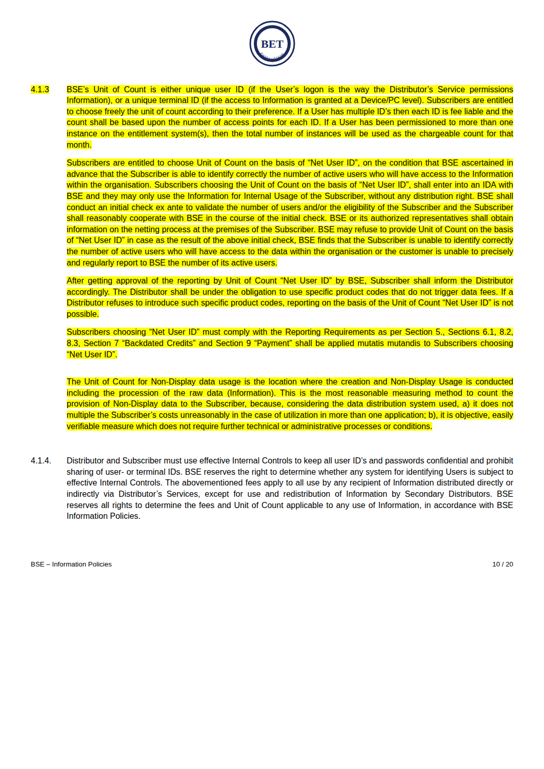BET BUDAPESTI ÉRTÉKTŐZSDE
4.1.3
BSE’s Unit of Count is either unique user ID (if the User’s logon is the way the Distributor’s Service permissions Information), or a unique terminal ID (if the access to Information is granted at a Device/PC level). Subscribers are entitled to choose freely the unit of count according to their preference. If a User has multiple ID’s then each ID is fee liable and the count shall be based upon the number of access points for each ID. If a User has been permissioned to more than one instance on the entitlement system(s), then the total number of instances will be used as the chargeable count for that month.
Subscribers are entitled to choose Unit of Count on the basis of “Net User ID”, on the condition that BSE ascertained in advance that the Subscriber is able to identify correctly the number of active users who will have access to the Information within the organisation. Subscribers choosing the Unit of Count on the basis of “Net User ID”, shall enter into an IDA with BSE and they may only use the Information for Internal Usage of the Subscriber, without any distribution right. BSE shall conduct an initial check ex ante to validate the number of users and/or the eligibility of the Subscriber and the Subscriber shall reasonably cooperate with BSE in the course of the initial check. BSE or its authorized representatives shall obtain information on the netting process at the premises of the Subscriber. BSE may refuse to provide Unit of Count on the basis of “Net User ID” in case as the result of the above initial check, BSE finds that the Subscriber is unable to identify correctly the number of active users who will have access to the data within the organisation or the customer is unable to precisely and regularly report to BSE the number of its active users.
After getting approval of the reporting by Unit of Count “Net User ID” by BSE, Subscriber shall inform the Distributor accordingly. The Distributor shall be under the obligation to use specific product codes that do not trigger data fees. If a Distributor refuses to introduce such specific product codes, reporting on the basis of the Unit of Count “Net User ID” is not possible.
Subscribers choosing “Net User ID” must comply with the Reporting Requirements as per Section 5., Sections 6.1, 8.2, 8.3, Section 7 “Backdated Credits” and Section 9 “Payment” shall be applied mutatis mutandis to Subscribers choosing “Net User ID”.
The Unit of Count for Non-Display data usage is the location where the creation and Non-Display Usage is conducted including the procession of the raw data (Information). This is the most reasonable measuring method to count the provision of Non-Display data to the Subscriber, because, considering the data distribution system used, a) it does not multiple the Subscriber’s costs unreasonably in the case of utilization in more than one application; b), it is objective, easily verifiable measure which does not require further technical or administrative processes or conditions.
4.1.4.
Distributor and Subscriber must use effective Internal Controls to keep all user ID’s and passwords confidential and prohibit sharing of user- or terminal IDs. BSE reserves the right to determine whether any system for identifying Users is subject to effective Internal Controls. The abovementioned fees apply to all use by any recipient of Information distributed directly or indirectly via Distributor’s Services, except for use and redistribution of Information by Secondary Distributors. BSE reserves all rights to determine the fees and Unit of Count applicable to any use of Information, in accordance with BSE Information Policies.
BSE – Information Policies
10 / 20